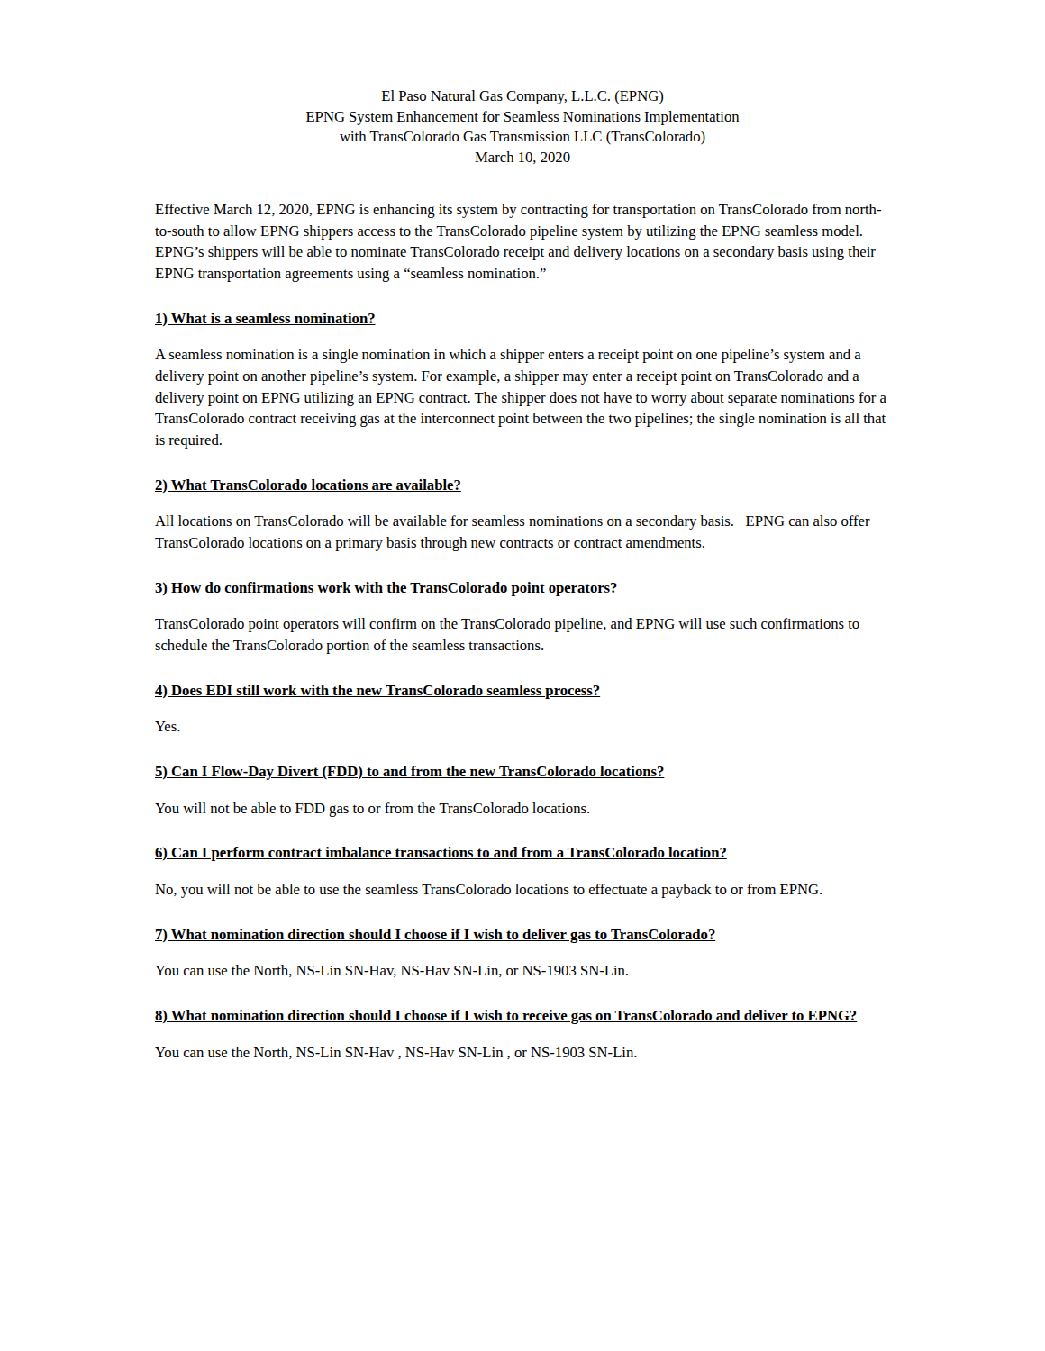El Paso Natural Gas Company, L.L.C. (EPNG)
EPNG System Enhancement for Seamless Nominations Implementation
with TransColorado Gas Transmission LLC (TransColorado)
March 10, 2020
Effective March 12, 2020, EPNG is enhancing its system by contracting for transportation on TransColorado from north-to-south to allow EPNG shippers access to the TransColorado pipeline system by utilizing the EPNG seamless model. EPNG’s shippers will be able to nominate TransColorado receipt and delivery locations on a secondary basis using their EPNG transportation agreements using a “seamless nomination.”
1) What is a seamless nomination?
A seamless nomination is a single nomination in which a shipper enters a receipt point on one pipeline’s system and a delivery point on another pipeline’s system. For example, a shipper may enter a receipt point on TransColorado and a delivery point on EPNG utilizing an EPNG contract. The shipper does not have to worry about separate nominations for a TransColorado contract receiving gas at the interconnect point between the two pipelines; the single nomination is all that is required.
2) What TransColorado locations are available?
All locations on TransColorado will be available for seamless nominations on a secondary basis. EPNG can also offer TransColorado locations on a primary basis through new contracts or contract amendments.
3) How do confirmations work with the TransColorado point operators?
TransColorado point operators will confirm on the TransColorado pipeline, and EPNG will use such confirmations to schedule the TransColorado portion of the seamless transactions.
4) Does EDI still work with the new TransColorado seamless process?
Yes.
5) Can I Flow-Day Divert (FDD) to and from the new TransColorado locations?
You will not be able to FDD gas to or from the TransColorado locations.
6) Can I perform contract imbalance transactions to and from a TransColorado location?
No, you will not be able to use the seamless TransColorado locations to effectuate a payback to or from EPNG.
7) What nomination direction should I choose if I wish to deliver gas to TransColorado?
You can use the North, NS-Lin SN-Hav, NS-Hav SN-Lin, or NS-1903 SN-Lin.
8) What nomination direction should I choose if I wish to receive gas on TransColorado and deliver to EPNG?
You can use the North, NS-Lin SN-Hav , NS-Hav SN-Lin , or NS-1903 SN-Lin.